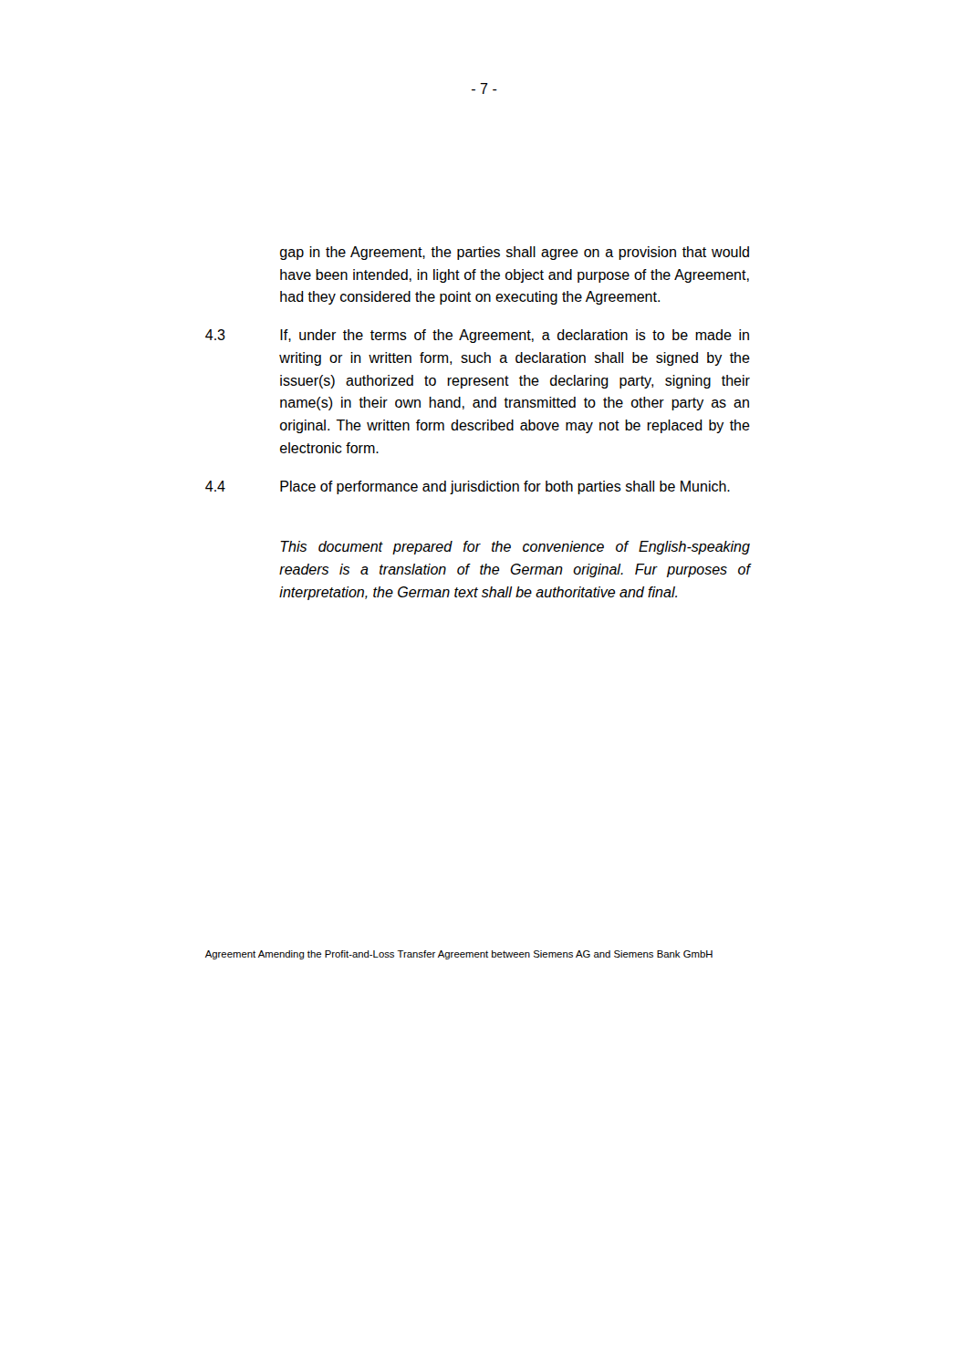- 7 -
gap in the Agreement, the parties shall agree on a provision that would have been intended, in light of the object and purpose of the Agreement, had they considered the point on executing the Agreement.
4.3
If, under the terms of the Agreement, a declaration is to be made in writing or in written form, such a declaration shall be signed by the issuer(s) authorized to represent the declaring party, signing their name(s) in their own hand, and transmitted to the other party as an original. The written form described above may not be replaced by the electronic form.
4.4
Place of performance and jurisdiction for both parties shall be Munich.
This document prepared for the convenience of English-speaking readers is a translation of the German original. Fur purposes of interpretation, the German text shall be authoritative and final.
Agreement Amending the Profit-and-Loss Transfer Agreement between Siemens AG and Siemens Bank GmbH